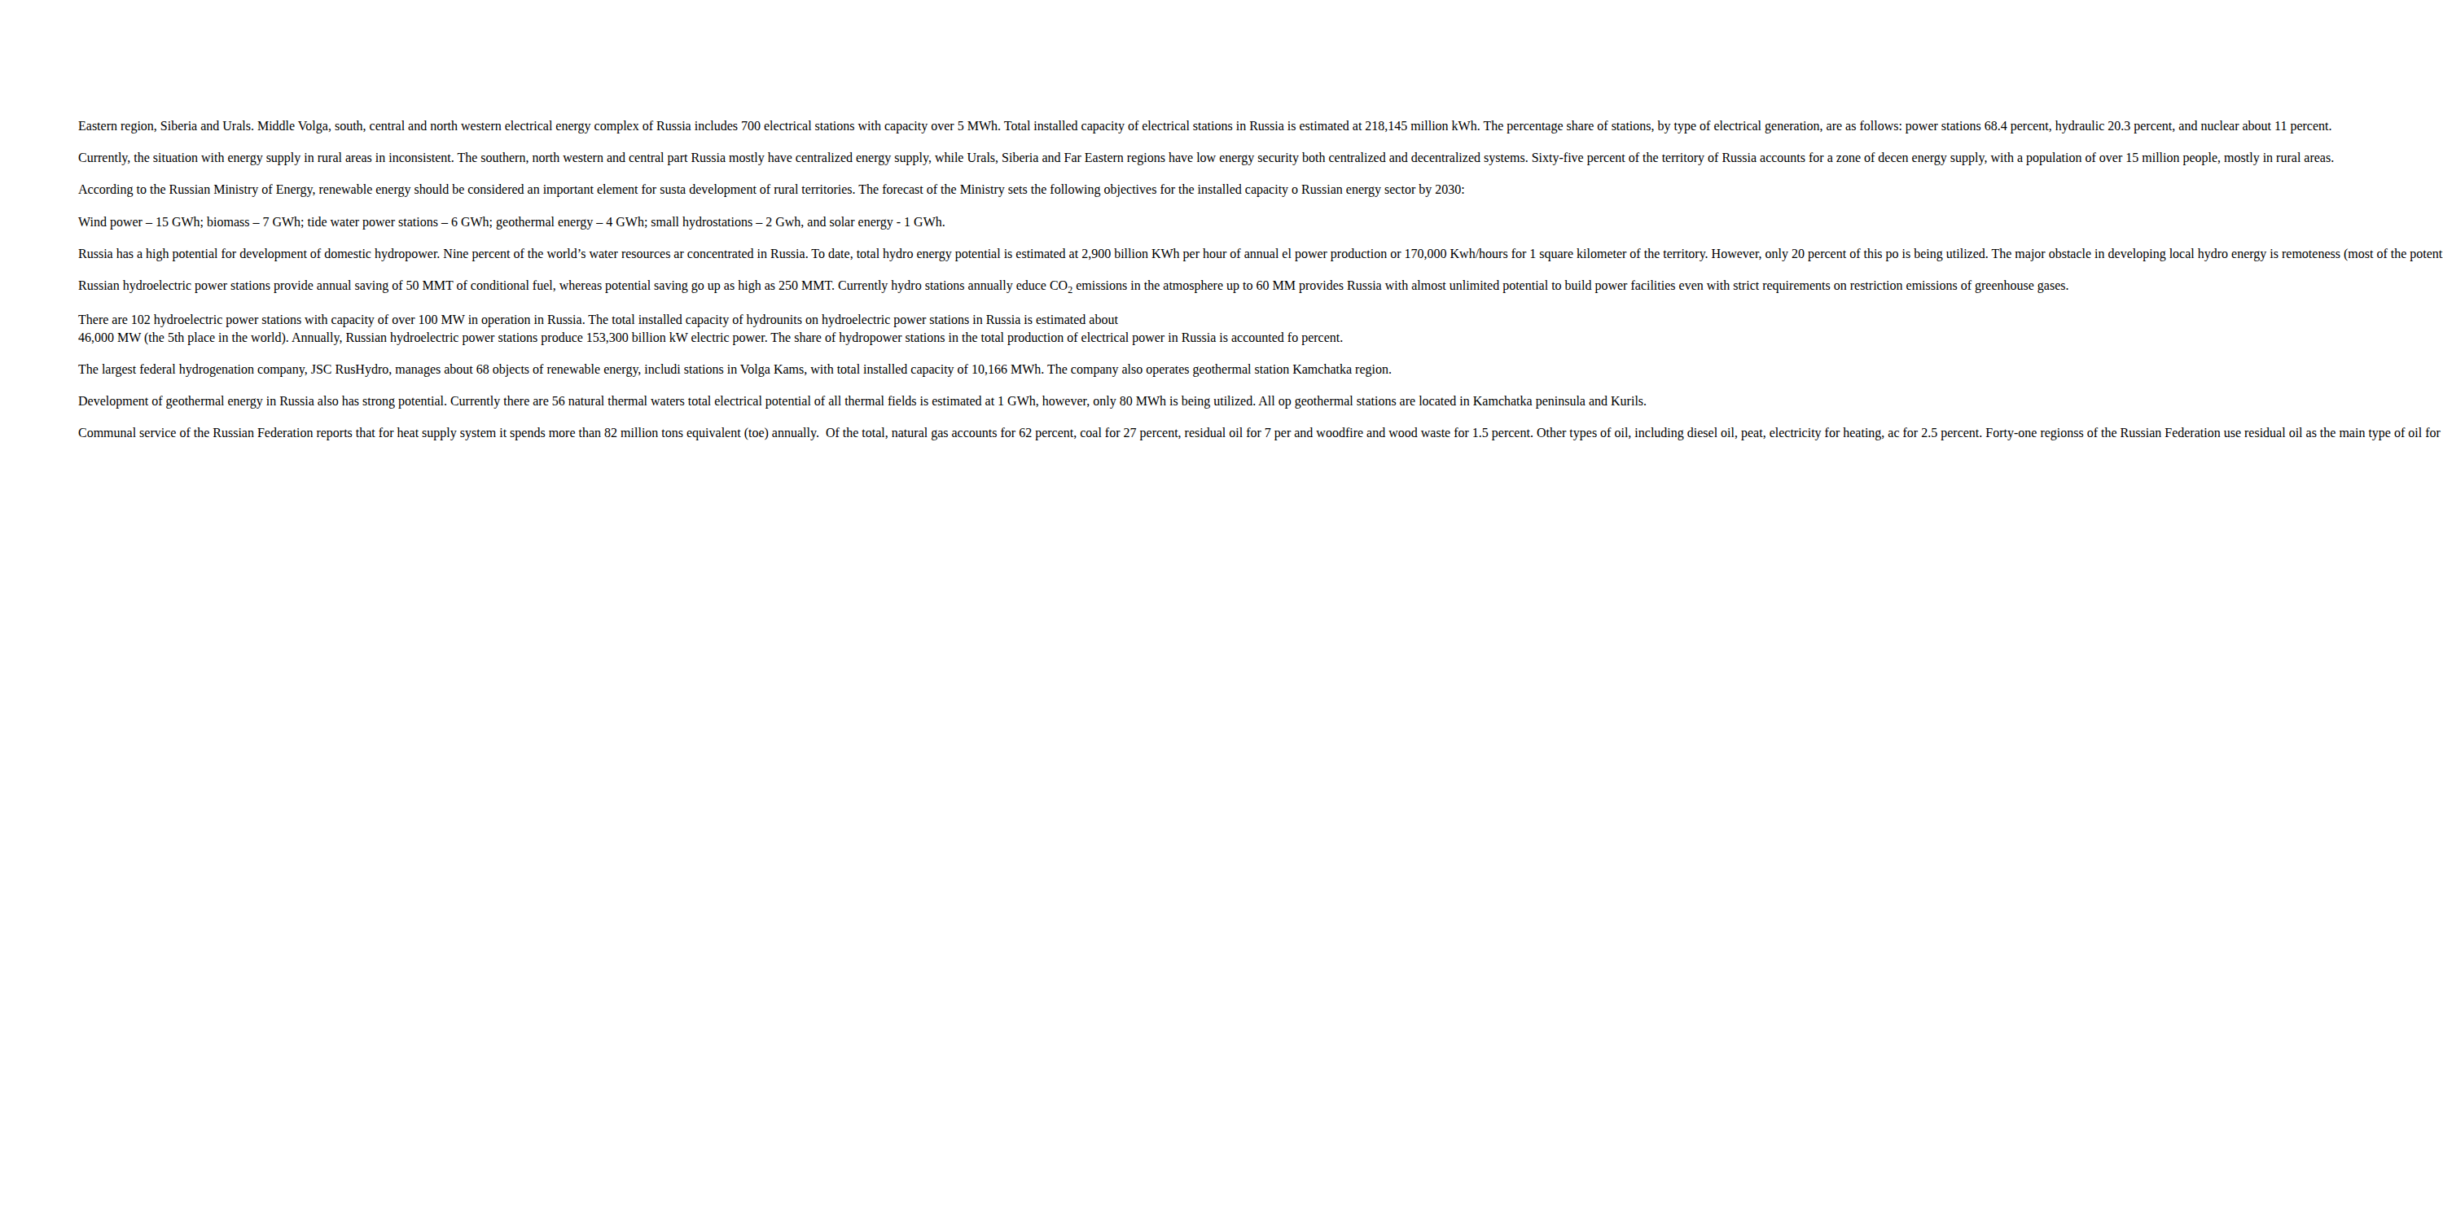Eastern region, Siberia and Urals. Middle Volga, south, central and north western electrical energy complex of Russia includes 700 electrical stations with capacity over 5 MWh. Total installed capacity of electrical stations in Russia is estimated at 218,145 million kWh. The percentage share of stations, by type of electrical generation, are as follows: power stations 68.4 percent, hydraulic 20.3 percent, and nuclear about 11 percent.
Currently, the situation with energy supply in rural areas in inconsistent. The southern, north western and central part Russia mostly have centralized energy supply, while Urals, Siberia and Far Eastern regions have low energy security both centralized and decentralized systems. Sixty-five percent of the territory of Russia accounts for a zone of decen energy supply, with a population of over 15 million people, mostly in rural areas.
According to the Russian Ministry of Energy, renewable energy should be considered an important element for susta development of rural territories. The forecast of the Ministry sets the following objectives for the installed capacity o Russian energy sector by 2030:
Wind power – 15 GWh; biomass – 7 GWh; tide water power stations – 6 GWh; geothermal energy – 4 GWh; small hydrostations – 2 Gwh, and solar energy - 1 GWh.
Russia has a high potential for development of domestic hydropower. Nine percent of the world’s water resources ar concentrated in Russia. To date, total hydro energy potential is estimated at 2,900 billion KWh per hour of annual el power production or 170,000 Kwh/hours for 1 square kilometer of the territory. However, only 20 percent of this po is being utilized. The major obstacle in developing local hydro energy is remoteness (most of the potential is located eastern and central Siberia and the Far East) with development potential far from the major consumers of electrical p
Russian hydroelectric power stations provide annual saving of 50 MMT of conditional fuel, whereas potential saving go up as high as 250 MMT. Currently hydro stations annually educe CO2 emissions in the atmosphere up to 60 MM provides Russia with almost unlimited potential to build power facilities even with strict requirements on restriction emissions of greenhouse gases.
There are 102 hydroelectric power stations with capacity of over 100 MW in operation in Russia. The total installed capacity of hydrounits on hydroelectric power stations in Russia is estimated about
46,000 MW (the 5th place in the world). Annually, Russian hydroelectric power stations produce 153,300 billion kW electric power. The share of hydropower stations in the total production of electrical power in Russia is accounted fo percent.
The largest federal hydrogenation company, JSC RusHydro, manages about 68 objects of renewable energy, includi stations in Volga Kams, with total installed capacity of 10,166 MWh. The company also operates geothermal station Kamchatka region.
Development of geothermal energy in Russia also has strong potential. Currently there are 56 natural thermal waters total electrical potential of all thermal fields is estimated at 1 GWh, however, only 80 MWh is being utilized. All op geothermal stations are located in Kamchatka peninsula and Kurils.
Communal service of the Russian Federation reports that for heat supply system it spends more than 82 million tons equivalent (toe) annually. Of the total, natural gas accounts for 62 percent, coal for 27 percent, residual oil for 7 per and woodfire and wood waste for 1.5 percent. Other types of oil, including diesel oil, peat, electricity for heating, ac for 2.5 percent. Forty-one regionss of the Russian Federation use residual oil as the main type of oil for heating. Of